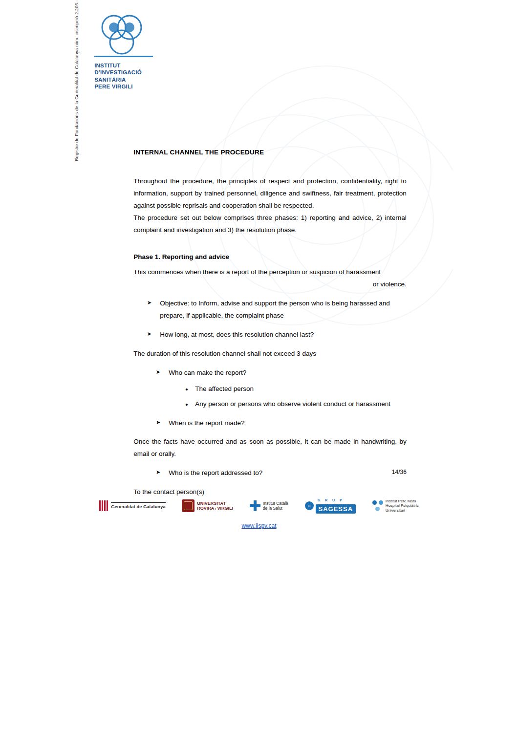INSTITUT
D’INVESTIGACIÓ
SANITÀRIA
PERE VIRGILI
Registre de Fundacions de la Generalitat de Catalunya núm. inscripció 2.206.- NIF G43814045
INTERNAL CHANNEL THE PROCEDURE
Throughout the procedure, the principles of respect and protection, confidentiality, right to information, support by trained personnel, diligence and swiftness, fair treatment, protection against possible reprisals and cooperation shall be respected.
The procedure set out below comprises three phases: 1) reporting and advice, 2) internal complaint and investigation and 3) the resolution phase.
Phase 1. Reporting and advice
This commences when there is a report of the perception or suspicion of harassment
or violence.
Objective: to Inform, advise and support the person who is being harassed and prepare, if applicable, the complaint phase
How long, at most, does this resolution channel last?
The duration of this resolution channel shall not exceed 3 days
Who can make the report?
The affected person
Any person or persons who observe violent conduct or harassment
When is the report made?
Once the facts have occurred and as soon as possible, it can be made in handwriting, by email or orally.
Who is the report addressed to?
To the contact person(s)
14/36
Generalitat de Catalunya
UNIVERSITAT
ROVIRA i VIRGILI
Institut Català
de la Salut
☺
G
R
U
P
SAGESSA
Institut Pere Mata
Hospital Psiquiàtric
Universitari
www.iispv.cat